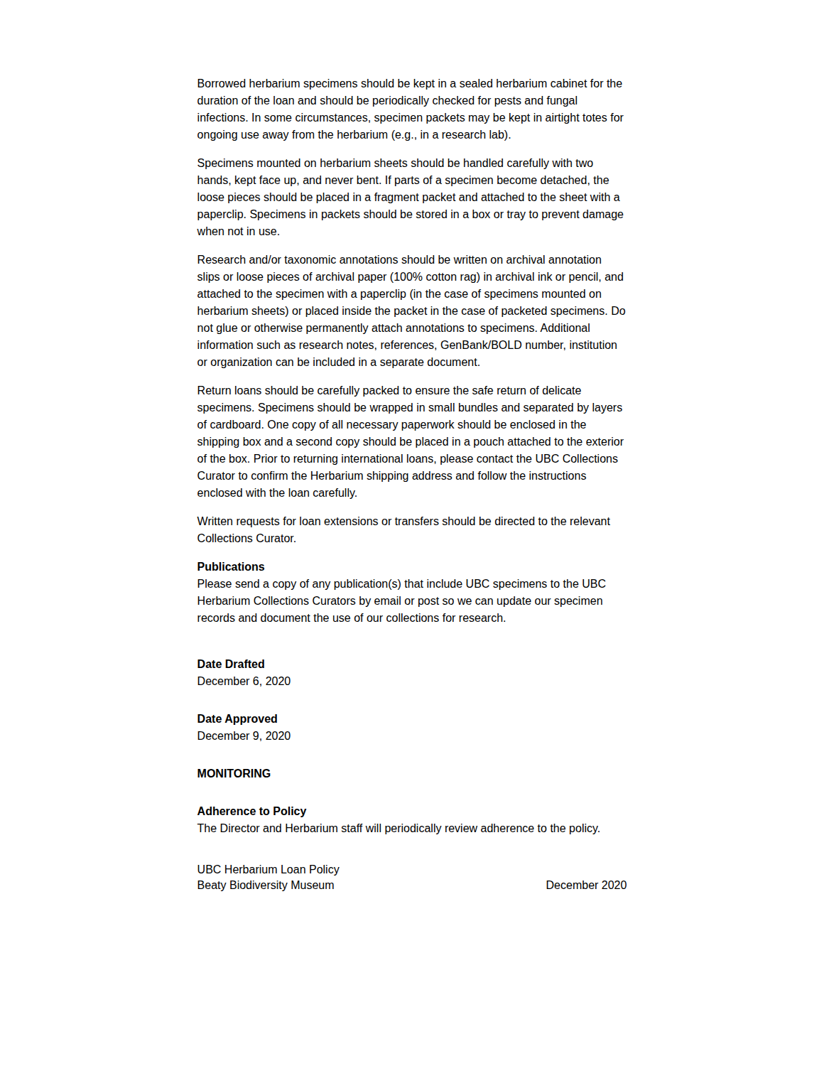Borrowed herbarium specimens should be kept in a sealed herbarium cabinet for the duration of the loan and should be periodically checked for pests and fungal infections. In some circumstances, specimen packets may be kept in airtight totes for ongoing use away from the herbarium (e.g., in a research lab).
Specimens mounted on herbarium sheets should be handled carefully with two hands, kept face up, and never bent. If parts of a specimen become detached, the loose pieces should be placed in a fragment packet and attached to the sheet with a paperclip. Specimens in packets should be stored in a box or tray to prevent damage when not in use.
Research and/or taxonomic annotations should be written on archival annotation slips or loose pieces of archival paper (100% cotton rag) in archival ink or pencil, and attached to the specimen with a paperclip (in the case of specimens mounted on herbarium sheets) or placed inside the packet in the case of packeted specimens. Do not glue or otherwise permanently attach annotations to specimens. Additional information such as research notes, references, GenBank/BOLD number, institution or organization can be included in a separate document.
Return loans should be carefully packed to ensure the safe return of delicate specimens. Specimens should be wrapped in small bundles and separated by layers of cardboard. One copy of all necessary paperwork should be enclosed in the shipping box and a second copy should be placed in a pouch attached to the exterior of the box. Prior to returning international loans, please contact the UBC Collections Curator to confirm the Herbarium shipping address and follow the instructions enclosed with the loan carefully.
Written requests for loan extensions or transfers should be directed to the relevant Collections Curator.
Publications
Please send a copy of any publication(s) that include UBC specimens to the UBC Herbarium Collections Curators by email or post so we can update our specimen records and document the use of our collections for research.
Date Drafted
December 6, 2020
Date Approved
December 9, 2020
MONITORING
Adherence to Policy
The Director and Herbarium staff will periodically review adherence to the policy.
UBC Herbarium Loan Policy
Beaty Biodiversity Museum December 2020